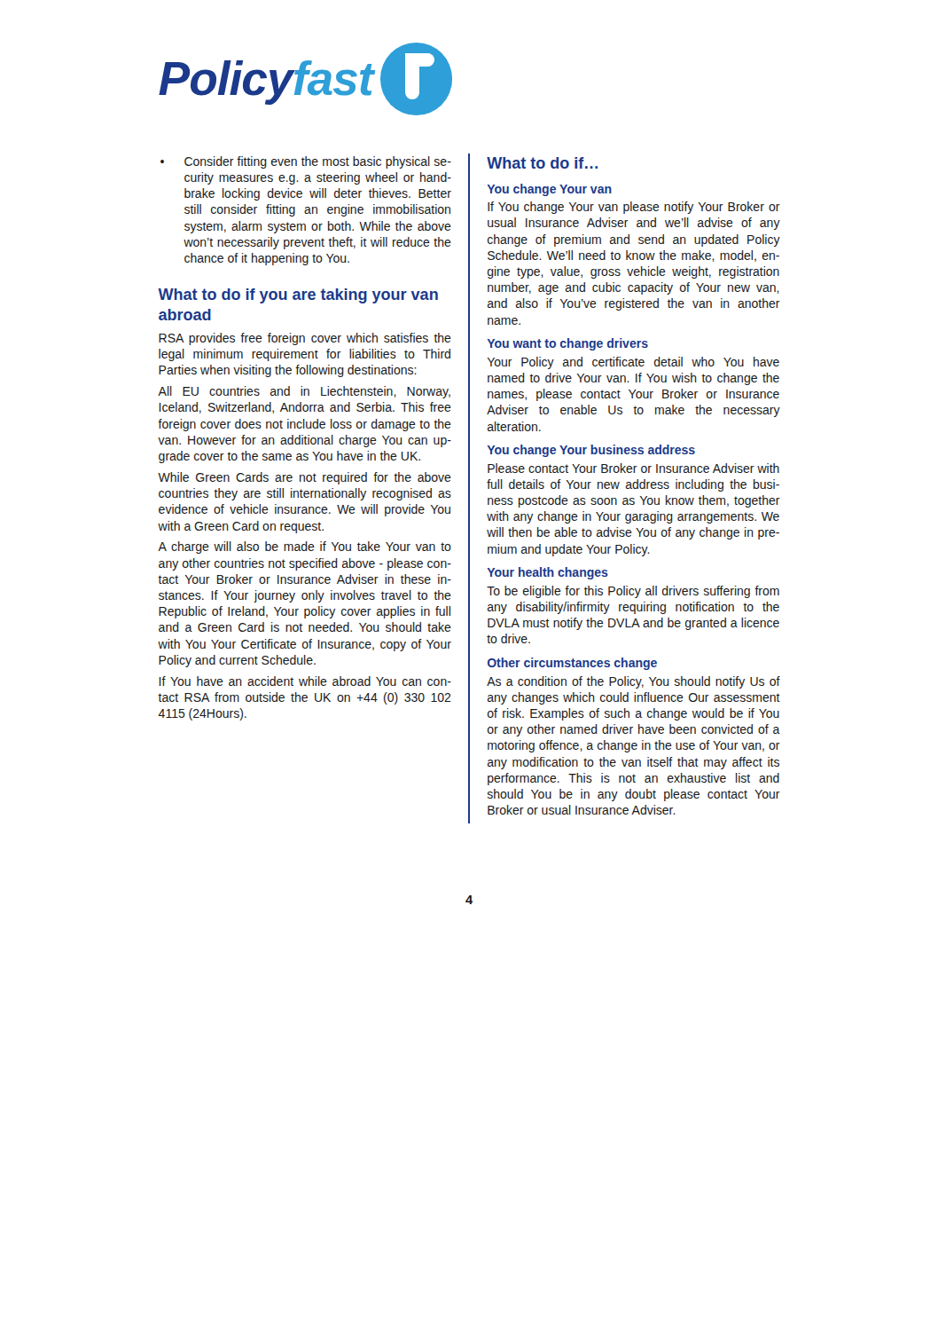Policy fast
Consider fitting even the most basic physical security measures e.g. a steering wheel or handbrake locking device will deter thieves. Better still consider fitting an engine immobilisation system, alarm system or both. While the above won’t necessarily prevent theft, it will reduce the chance of it happening to You.
What to do if you are taking your van abroad
RSA provides free foreign cover which satisfies the legal minimum requirement for liabilities to Third Parties when visiting the following destinations:
All EU countries and in Liechtenstein, Norway, Iceland, Switzerland, Andorra and Serbia. This free foreign cover does not include loss or damage to the van. However for an additional charge You can upgrade cover to the same as You have in the UK.
While Green Cards are not required for the above countries they are still internationally recognised as evidence of vehicle insurance. We will provide You with a Green Card on request.
A charge will also be made if You take Your van to any other countries not specified above - please contact Your Broker or Insurance Adviser in these instances. If Your journey only involves travel to the Republic of Ireland, Your policy cover applies in full and a Green Card is not needed. You should take with You Your Certificate of Insurance, copy of Your Policy and current Schedule.
If You have an accident while abroad You can contact RSA from outside the UK on +44 (0) 330 102 4115 (24Hours).
What to do if…
You change Your van
If You change Your van please notify Your Broker or usual Insurance Adviser and we’ll advise of any change of premium and send an updated Policy Schedule. We’ll need to know the make, model, engine type, value, gross vehicle weight, registration number, age and cubic capacity of Your new van, and also if You’ve registered the van in another name.
You want to change drivers
Your Policy and certificate detail who You have named to drive Your van. If You wish to change the names, please contact Your Broker or Insurance Adviser to enable Us to make the necessary alteration.
You change Your business address
Please contact Your Broker or Insurance Adviser with full details of Your new address including the business postcode as soon as You know them, together with any change in Your garaging arrangements. We will then be able to advise You of any change in premium and update Your Policy.
Your health changes
To be eligible for this Policy all drivers suffering from any disability/infirmity requiring notification to the DVLA must notify the DVLA and be granted a licence to drive.
Other circumstances change
As a condition of the Policy, You should notify Us of any changes which could influence Our assessment of risk. Examples of such a change would be if You or any other named driver have been convicted of a motoring offence, a change in the use of Your van, or any modification to the van itself that may affect its performance. This is not an exhaustive list and should You be in any doubt please contact Your Broker or usual Insurance Adviser.
4